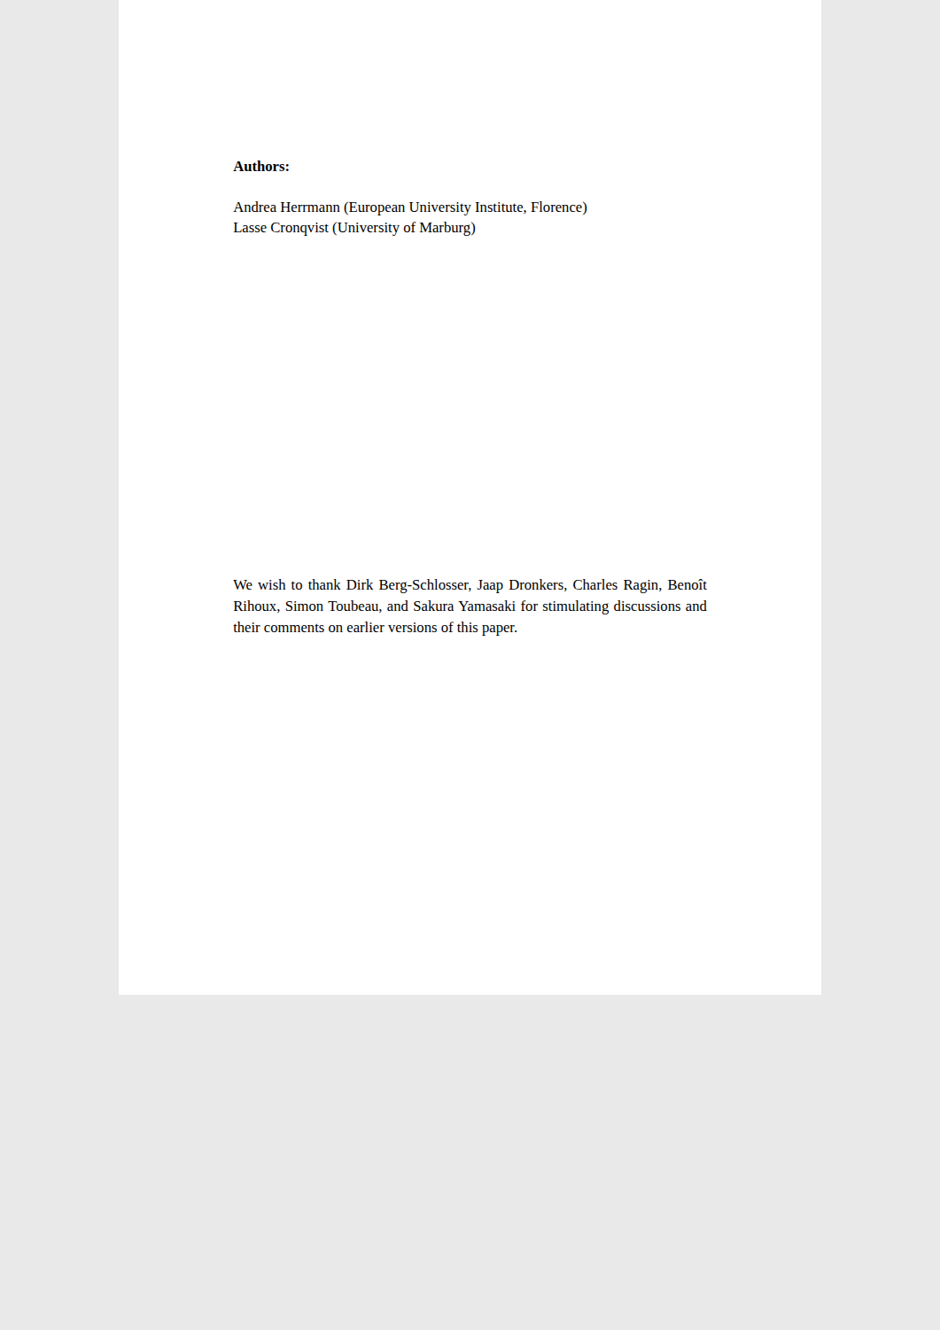Authors:
Andrea Herrmann (European University Institute, Florence)
Lasse Cronqvist (University of Marburg)
We wish to thank Dirk Berg-Schlosser, Jaap Dronkers, Charles Ragin, Benoît Rihoux, Simon Toubeau, and Sakura Yamasaki for stimulating discussions and their comments on earlier versions of this paper.